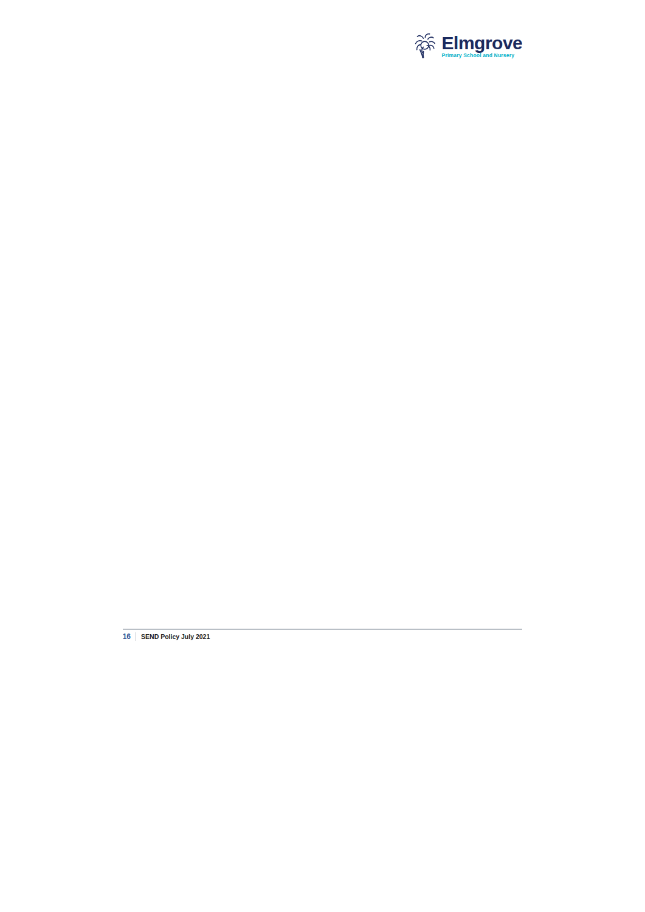Elmgrove Primary School and Nursery
16 SEND Policy July 2021